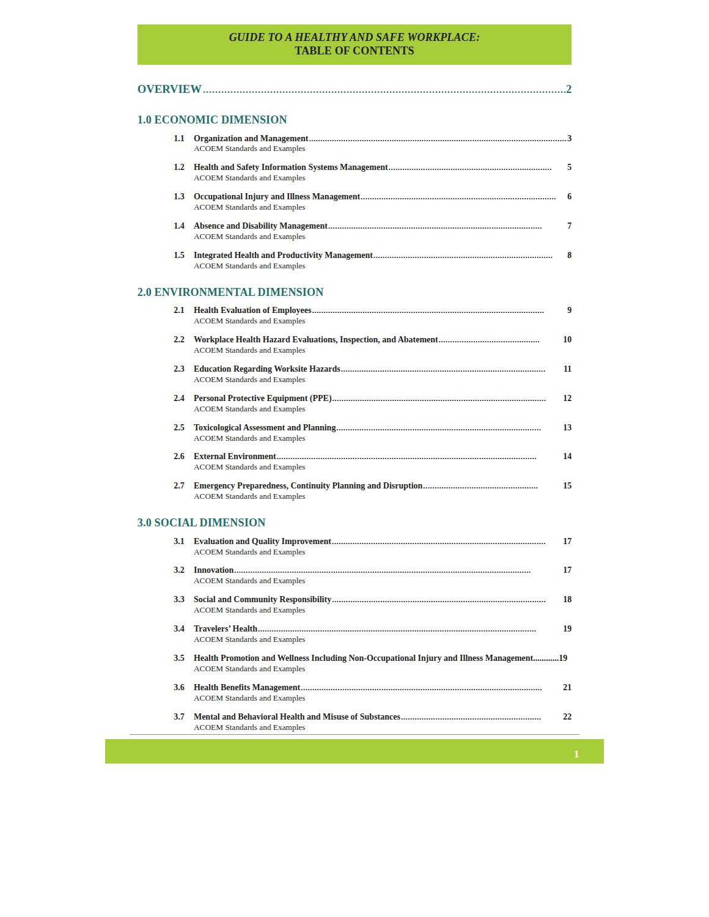GUIDE TO A HEALTHY AND SAFE WORKPLACE:
TABLE OF CONTENTS
OVERVIEW ................................................................................................................................................. 2
1.0 ECONOMIC DIMENSION
1.1 Organization and Management ......................................................................................................................... 3
ACOEM Standards and Examples
1.2 Health and Safety Information Systems Management ....................................................................... 5
ACOEM Standards and Examples
1.3 Occupational Injury and Illness Management ..................................................................................... 6
ACOEM Standards and Examples
1.4 Absence and Disability Management ............................................................................................. 7
ACOEM Standards and Examples
1.5 Integrated Health and Productivity Management .............................................................................. 8
ACOEM Standards and Examples
2.0 ENVIRONMENTAL DIMENSION
2.1 Health Evaluation of Employees ..................................................................................................... 9
ACOEM Standards and Examples
2.2 Workplace Health Hazard Evaluations, Inspection, and Abatement ............................................ 10
ACOEM Standards and Examples
2.3 Education Regarding Worksite Hazards ......................................................................................... 11
ACOEM Standards and Examples
2.4 Personal Protective Equipment (PPE) ............................................................................................. 12
ACOEM Standards and Examples
2.5 Toxicological Assessment and Planning ......................................................................................... 13
ACOEM Standards and Examples
2.6 External Environment ................................................................................................................. 14
ACOEM Standards and Examples
2.7 Emergency Preparedness, Continuity Planning and Disruption .................................................. 15
ACOEM Standards and Examples
3.0 SOCIAL DIMENSION
3.1 Evaluation and Quality Improvement ............................................................................................. 17
ACOEM Standards and Examples
3.2 Innovation ................................................................................................................................. 17
ACOEM Standards and Examples
3.3 Social and Community Responsibility ............................................................................................. 18
ACOEM Standards and Examples
3.4 Travelers’ Health ......................................................................................................................... 19
ACOEM Standards and Examples
3.5 Health Promotion and Wellness Including Non-Occupational Injury and Illness Management............19
ACOEM Standards and Examples
3.6 Health Benefits Management ......................................................................................................... 21
ACOEM Standards and Examples
3.7 Mental and Behavioral Health and Misuse of Substances ............................................................. 22
ACOEM Standards and Examples
1